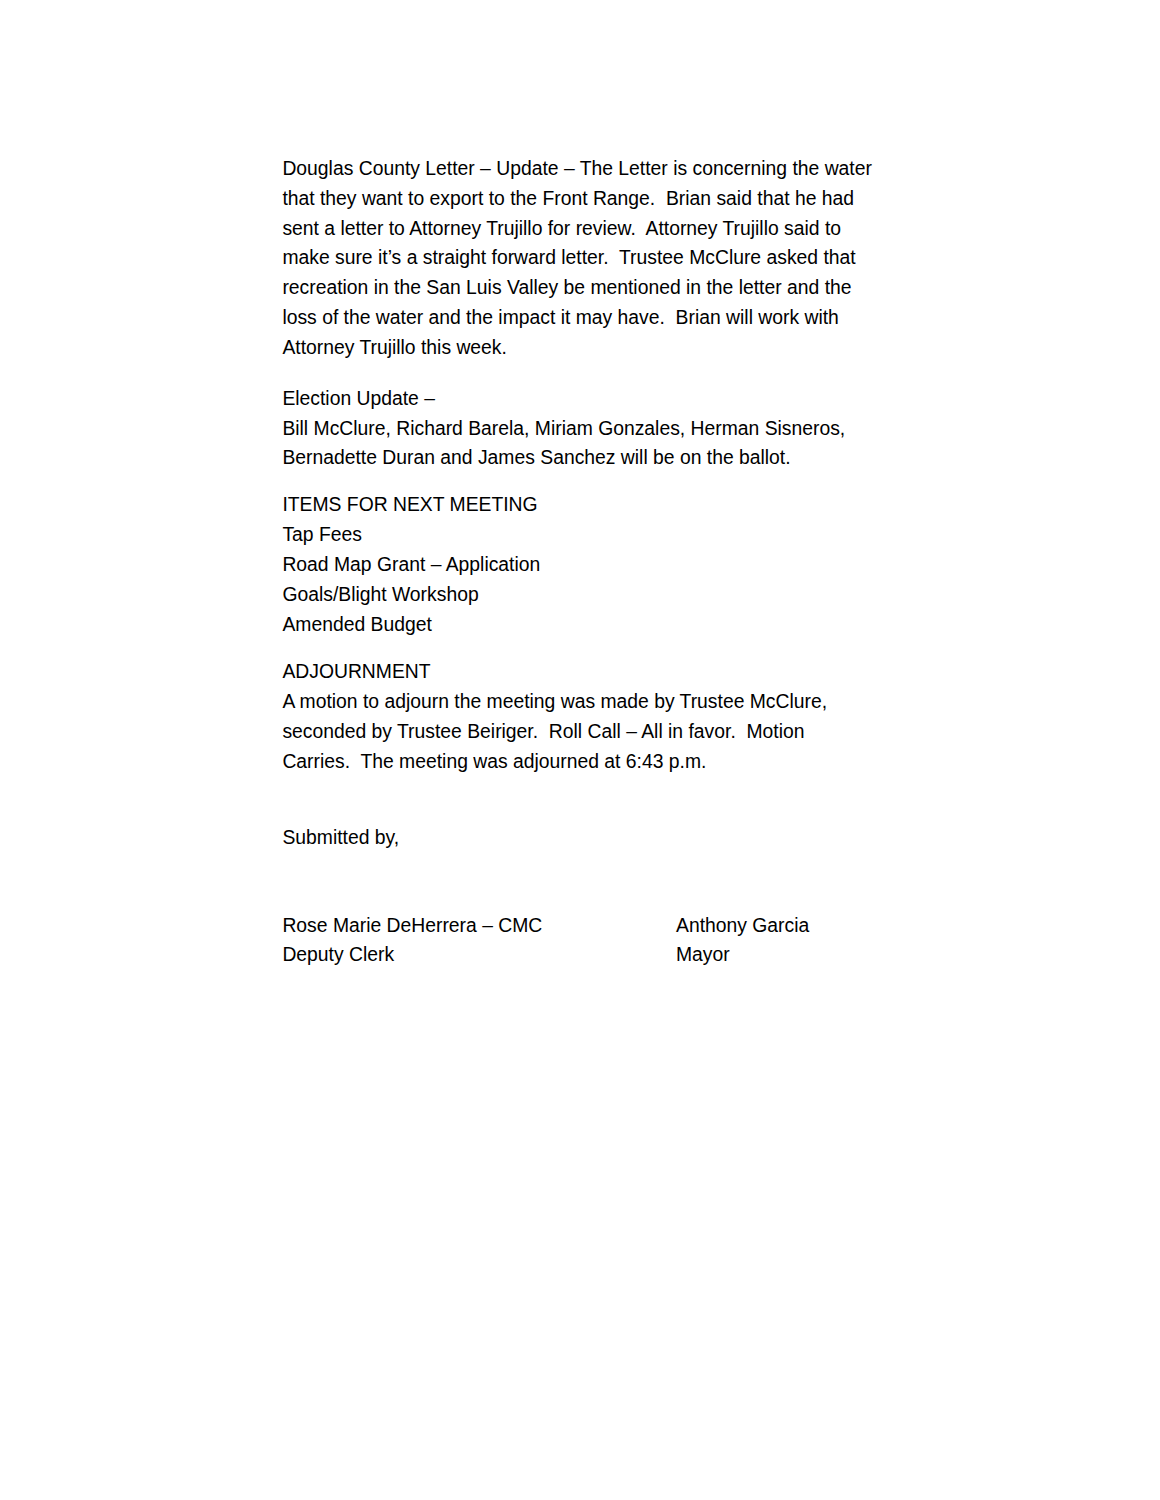Douglas County Letter – Update – The Letter is concerning the water that they want to export to the Front Range. Brian said that he had sent a letter to Attorney Trujillo for review. Attorney Trujillo said to make sure it’s a straight forward letter. Trustee McClure asked that recreation in the San Luis Valley be mentioned in the letter and the loss of the water and the impact it may have. Brian will work with Attorney Trujillo this week.
Election Update –
Bill McClure, Richard Barela, Miriam Gonzales, Herman Sisneros, Bernadette Duran and James Sanchez will be on the ballot.
ITEMS FOR NEXT MEETING
Tap Fees
Road Map Grant – Application
Goals/Blight Workshop
Amended Budget
ADJOURNMENT
A motion to adjourn the meeting was made by Trustee McClure, seconded by Trustee Beiriger. Roll Call – All in favor. Motion Carries. The meeting was adjourned at 6:43 p.m.
Submitted by,
Rose Marie DeHerrera – CMC
Anthony Garcia
Deputy Clerk
Mayor